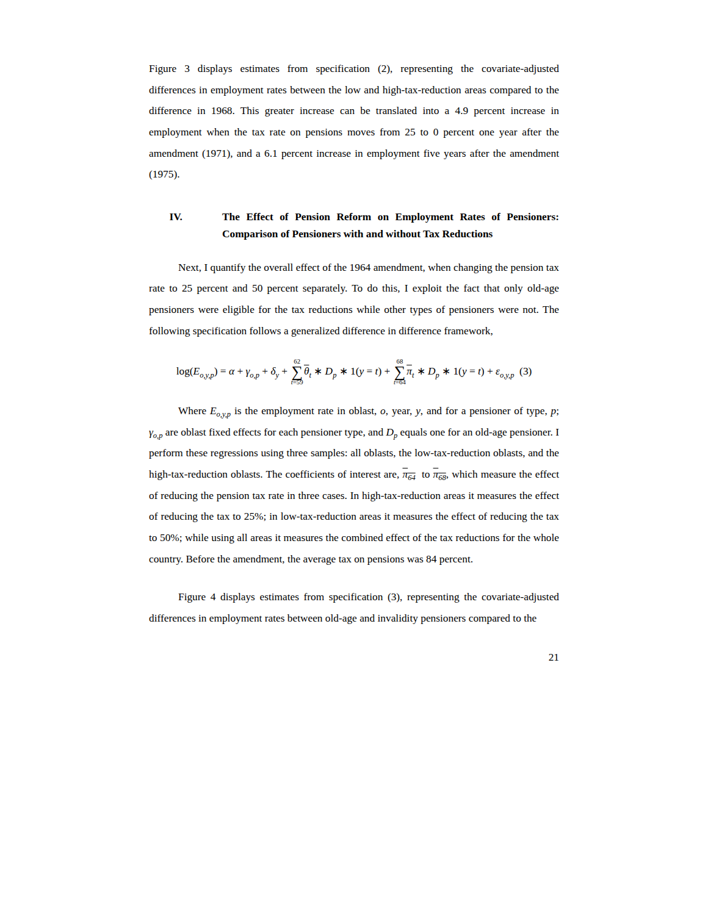Figure 3 displays estimates from specification (2), representing the covariate-adjusted differences in employment rates between the low and high-tax-reduction areas compared to the difference in 1968. This greater increase can be translated into a 4.9 percent increase in employment when the tax rate on pensions moves from 25 to 0 percent one year after the amendment (1971), and a 6.1 percent increase in employment five years after the amendment (1975).
IV. The Effect of Pension Reform on Employment Rates of Pensioners: Comparison of Pensioners with and without Tax Reductions
Next, I quantify the overall effect of the 1964 amendment, when changing the pension tax rate to 25 percent and 50 percent separately. To do this, I exploit the fact that only old-age pensioners were eligible for the tax reductions while other types of pensioners were not. The following specification follows a generalized difference in difference framework,
log(Eo,y,p) = α + γo,p + δy + 62∑t=59 θt ∗ Dp ∗ 1(y = t) + 68∑t=64 πt ∗ Dp ∗ 1(y = t) + εo,y,p (3)
Where Eo,y,p is the employment rate in oblast, o, year, y, and for a pensioner of type, p; γo,p are oblast fixed effects for each pensioner type, and Dp equals one for an old-age pensioner. I perform these regressions using three samples: all oblasts, the low-tax-reduction oblasts, and the high-tax-reduction oblasts. The coefficients of interest are, π64 to π68, which measure the effect of reducing the pension tax rate in three cases. In high-tax-reduction areas it measures the effect of reducing the tax to 25%; in low-tax-reduction areas it measures the effect of reducing the tax to 50%; while using all areas it measures the combined effect of the tax reductions for the whole country. Before the amendment, the average tax on pensions was 84 percent.
Figure 4 displays estimates from specification (3), representing the covariate-adjusted differences in employment rates between old-age and invalidity pensioners compared to the
21